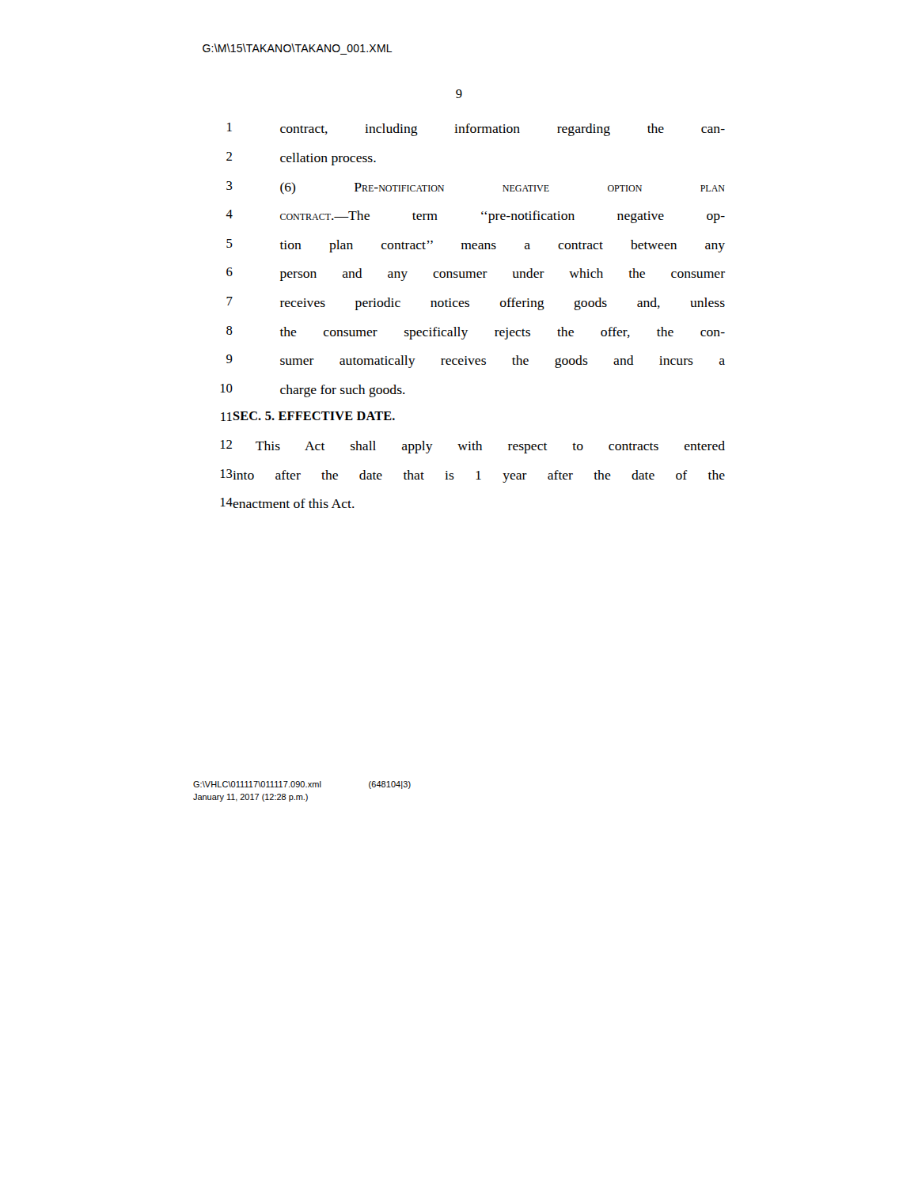G:\M\15\TAKANO\TAKANO_001.XML
9
| 1 | contract, including information regarding the can- |
| 2 | cellation process. |
| 3 | (6) Pre-notification negative option plan |
| 4 | contract .—The term ‘‘pre-notification negative op- |
| 5 | tion plan contract’’ means a contract between any |
| 6 | person and any consumer under which the consumer |
| 7 | receives periodic notices offering goods and, unless |
| 8 | the consumer specifically rejects the offer, the con- |
| 9 | sumer automatically receives the goods and incurs a |
| 10 | charge for such goods. |
| 11 | SEC. 5. EFFECTIVE DATE. |
| 12 | This Act shall apply with respect to contracts entered |
| 13 | into after the date that is 1 year after the date of the |
| 14 | enactment of this Act. |
G:\VHLC\011117\011117.090.xml (648104|3)
January 11, 2017 (12:28 p.m.)